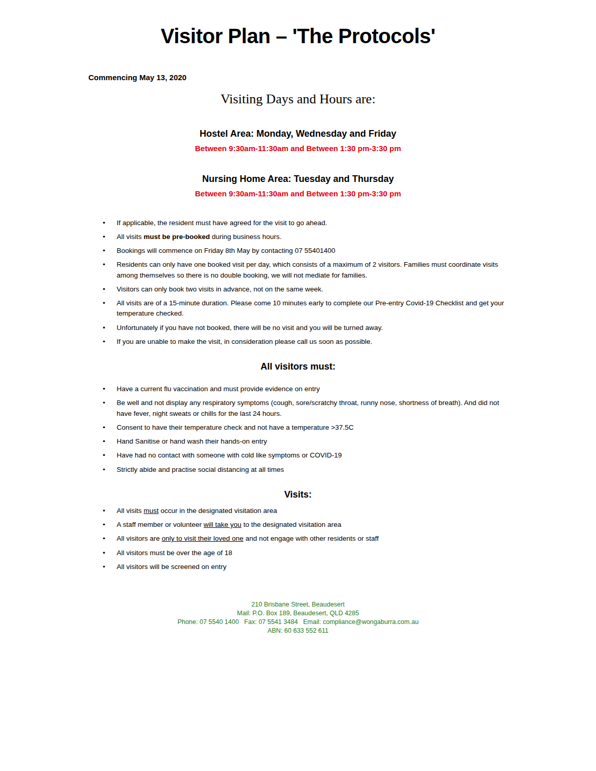Visitor Plan – 'The Protocols'
Commencing May 13, 2020
Visiting Days and Hours are:
Hostel Area: Monday, Wednesday and Friday
Between 9:30am-11:30am and Between 1:30 pm-3:30 pm
Nursing Home Area: Tuesday and Thursday
Between 9:30am-11:30am and Between 1:30 pm-3:30 pm
If applicable, the resident must have agreed for the visit to go ahead.
All visits must be pre-booked during business hours.
Bookings will commence on Friday 8th May by contacting 07 55401400
Residents can only have one booked visit per day, which consists of a maximum of 2 visitors. Families must coordinate visits among themselves so there is no double booking, we will not mediate for families.
Visitors can only book two visits in advance, not on the same week.
All visits are of a 15-minute duration. Please come 10 minutes early to complete our Pre-entry Covid-19 Checklist and get your temperature checked.
Unfortunately if you have not booked, there will be no visit and you will be turned away.
If you are unable to make the visit, in consideration please call us soon as possible.
All visitors must:
Have a current flu vaccination and must provide evidence on entry
Be well and not display any respiratory symptoms (cough, sore/scratchy throat, runny nose, shortness of breath). And did not have fever, night sweats or chills for the last 24 hours.
Consent to have their temperature check and not have a temperature >37.5C
Hand Sanitise or hand wash their hands-on entry
Have had no contact with someone with cold like symptoms or COVID-19
Strictly abide and practise social distancing at all times
Visits:
All visits must occur in the designated visitation area
A staff member or volunteer will take you to the designated visitation area
All visitors are only to visit their loved one and not engage with other residents or staff
All visitors must be over the age of 18
All visitors will be screened on entry
210 Brisbane Street, Beaudesert
Mail: P.O. Box 189, Beaudesert, QLD 4285
Phone: 07 5540 1400 Fax: 07 5541 3484 Email: compliance@wongaburra.com.au
ABN: 60 633 552 611